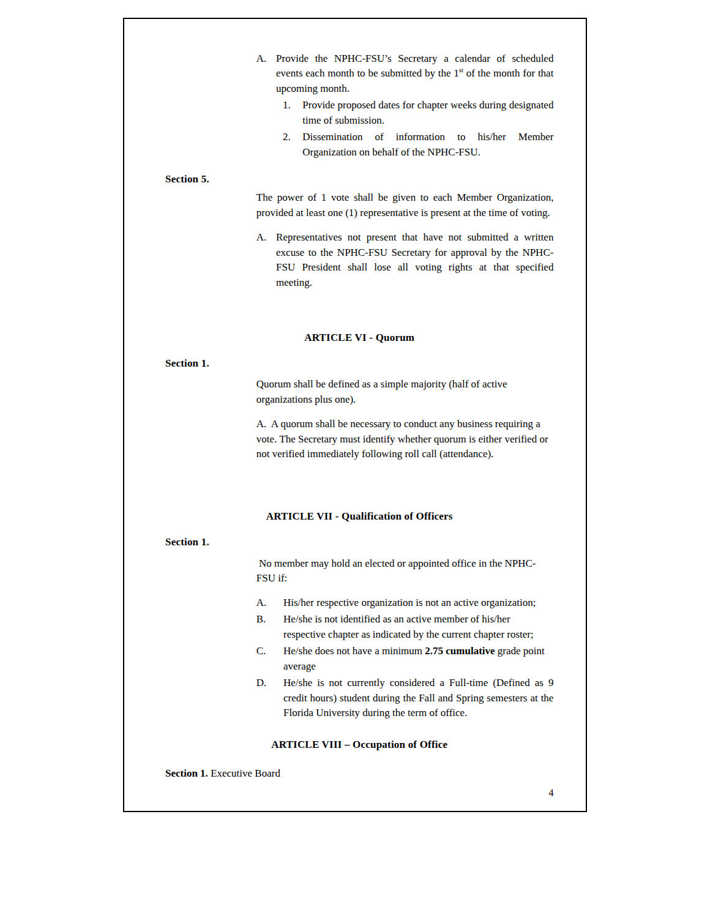A. Provide the NPHC-FSU’s Secretary a calendar of scheduled events each month to be submitted by the 1st of the month for that upcoming month.
1. Provide proposed dates for chapter weeks during designated time of submission.
2. Dissemination of information to his/her Member Organization on behalf of the NPHC-FSU.
Section 5.
The power of 1 vote shall be given to each Member Organization, provided at least one (1) representative is present at the time of voting.
A. Representatives not present that have not submitted a written excuse to the NPHC-FSU Secretary for approval by the NPHC-FSU President shall lose all voting rights at that specified meeting.
ARTICLE VI - Quorum
Section 1.
Quorum shall be defined as a simple majority (half of active organizations plus one).
A. A quorum shall be necessary to conduct any business requiring a vote. The Secretary must identify whether quorum is either verified or not verified immediately following roll call (attendance).
ARTICLE VII - Qualification of Officers
Section 1.
No member may hold an elected or appointed office in the NPHC-FSU if:
A. His/her respective organization is not an active organization;
B. He/she is not identified as an active member of his/her respective chapter as indicated by the current chapter roster;
C. He/she does not have a minimum 2.75 cumulative grade point average
D. He/she is not currently considered a Full-time (Defined as 9 credit hours) student during the Fall and Spring semesters at the Florida University during the term of office.
ARTICLE VIII – Occupation of Office
Section 1. Executive Board
4